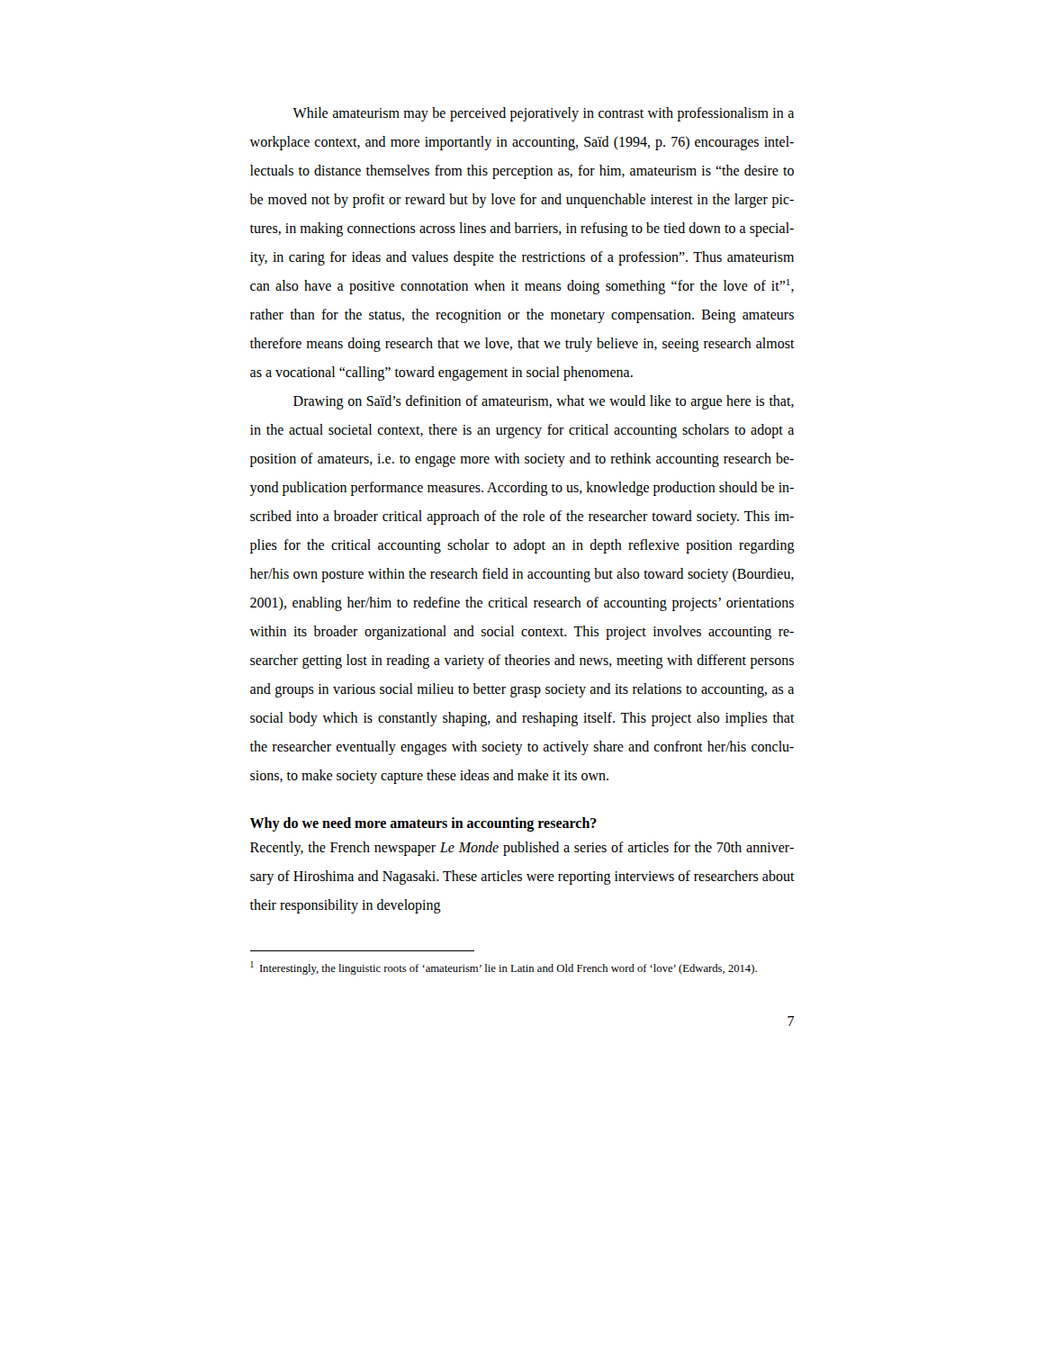While amateurism may be perceived pejoratively in contrast with professionalism in a workplace context, and more importantly in accounting, Saïd (1994, p. 76) encourages intellectuals to distance themselves from this perception as, for him, amateurism is “the desire to be moved not by profit or reward but by love for and unquenchable interest in the larger pictures, in making connections across lines and barriers, in refusing to be tied down to a speciality, in caring for ideas and values despite the restrictions of a profession”. Thus amateurism can also have a positive connotation when it means doing something “for the love of it”1, rather than for the status, the recognition or the monetary compensation. Being amateurs therefore means doing research that we love, that we truly believe in, seeing research almost as a vocational “calling” toward engagement in social phenomena.
Drawing on Saïd’s definition of amateurism, what we would like to argue here is that, in the actual societal context, there is an urgency for critical accounting scholars to adopt a position of amateurs, i.e. to engage more with society and to rethink accounting research beyond publication performance measures. According to us, knowledge production should be inscribed into a broader critical approach of the role of the researcher toward society. This implies for the critical accounting scholar to adopt an in depth reflexive position regarding her/his own posture within the research field in accounting but also toward society (Bourdieu, 2001), enabling her/him to redefine the critical research of accounting projects’ orientations within its broader organizational and social context. This project involves accounting researcher getting lost in reading a variety of theories and news, meeting with different persons and groups in various social milieu to better grasp society and its relations to accounting, as a social body which is constantly shaping, and reshaping itself. This project also implies that the researcher eventually engages with society to actively share and confront her/his conclusions, to make society capture these ideas and make it its own.
Why do we need more amateurs in accounting research?
Recently, the French newspaper Le Monde published a series of articles for the 70th anniversary of Hiroshima and Nagasaki. These articles were reporting interviews of researchers about their responsibility in developing
1 Interestingly, the linguistic roots of ‘amateurism’ lie in Latin and Old French word of ‘love’ (Edwards, 2014).
7